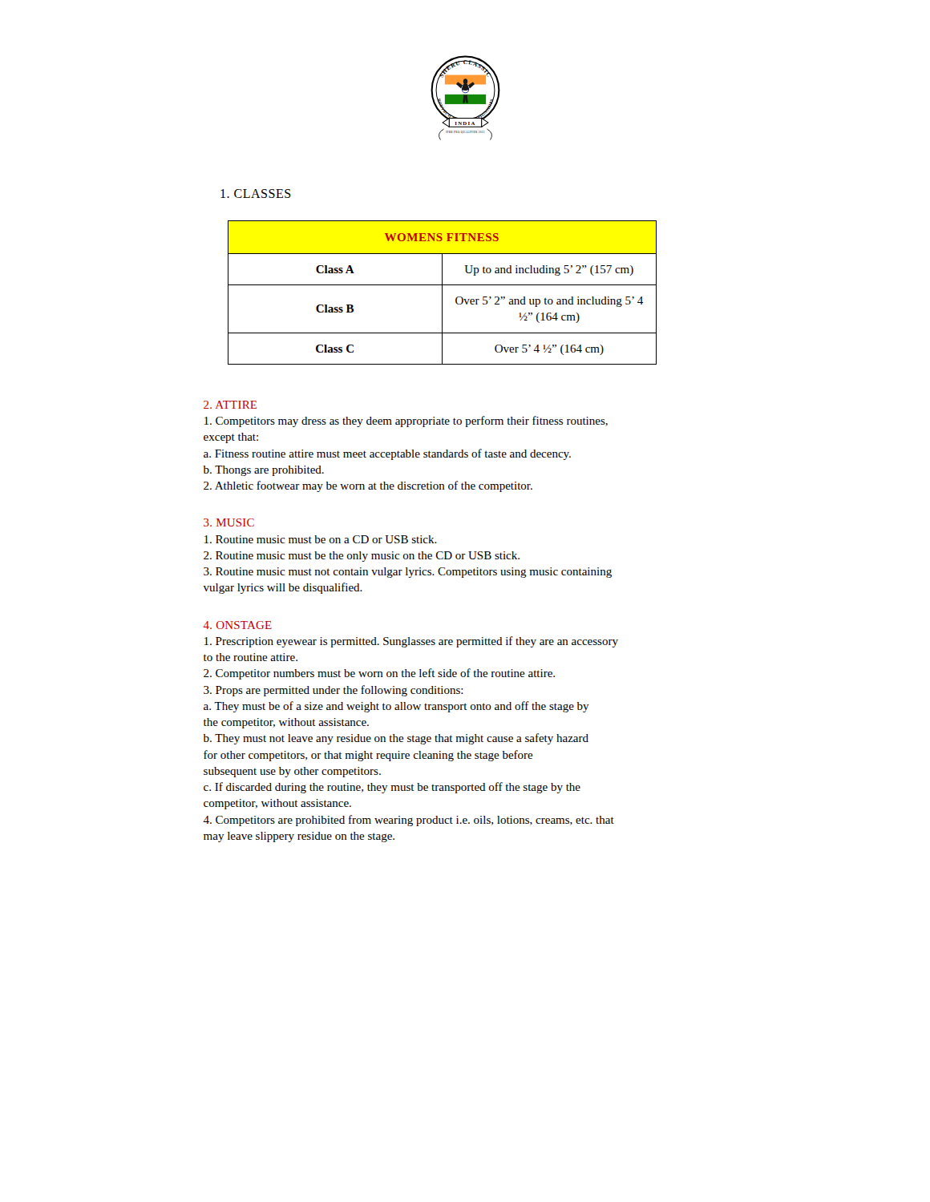SHERU CLASSIC BODYBUILDING CHAMPIONSHIPS INDIA IFBB PRO QUALIFIER 2023
CLASSES
| WOMENS FITNESS |
| --- |
| Class A | Up to and including 5’ 2” (157 cm) |
| Class B | Over 5’ 2” and up to and including 5’ 4 ½” (164 cm) |
| Class C | Over 5’ 4 ½” (164 cm) |
2. ATTIRE
1. Competitors may dress as they deem appropriate to perform their fitness routines,
except that:
a. Fitness routine attire must meet acceptable standards of taste and decency.
b. Thongs are prohibited.
2. Athletic footwear may be worn at the discretion of the competitor.
3. MUSIC
1. Routine music must be on a CD or USB stick.
2. Routine music must be the only music on the CD or USB stick.
3. Routine music must not contain vulgar lyrics. Competitors using music containing
vulgar lyrics will be disqualified.
4. ONSTAGE
1. Prescription eyewear is permitted. Sunglasses are permitted if they are an accessory
to the routine attire.
2. Competitor numbers must be worn on the left side of the routine attire.
3. Props are permitted under the following conditions:
a. They must be of a size and weight to allow transport onto and off the stage by
the competitor, without assistance.
b. They must not leave any residue on the stage that might cause a safety hazard
for other competitors, or that might require cleaning the stage before
subsequent use by other competitors.
c. If discarded during the routine, they must be transported off the stage by the
competitor, without assistance.
4. Competitors are prohibited from wearing product i.e. oils, lotions, creams, etc. that
may leave slippery residue on the stage.